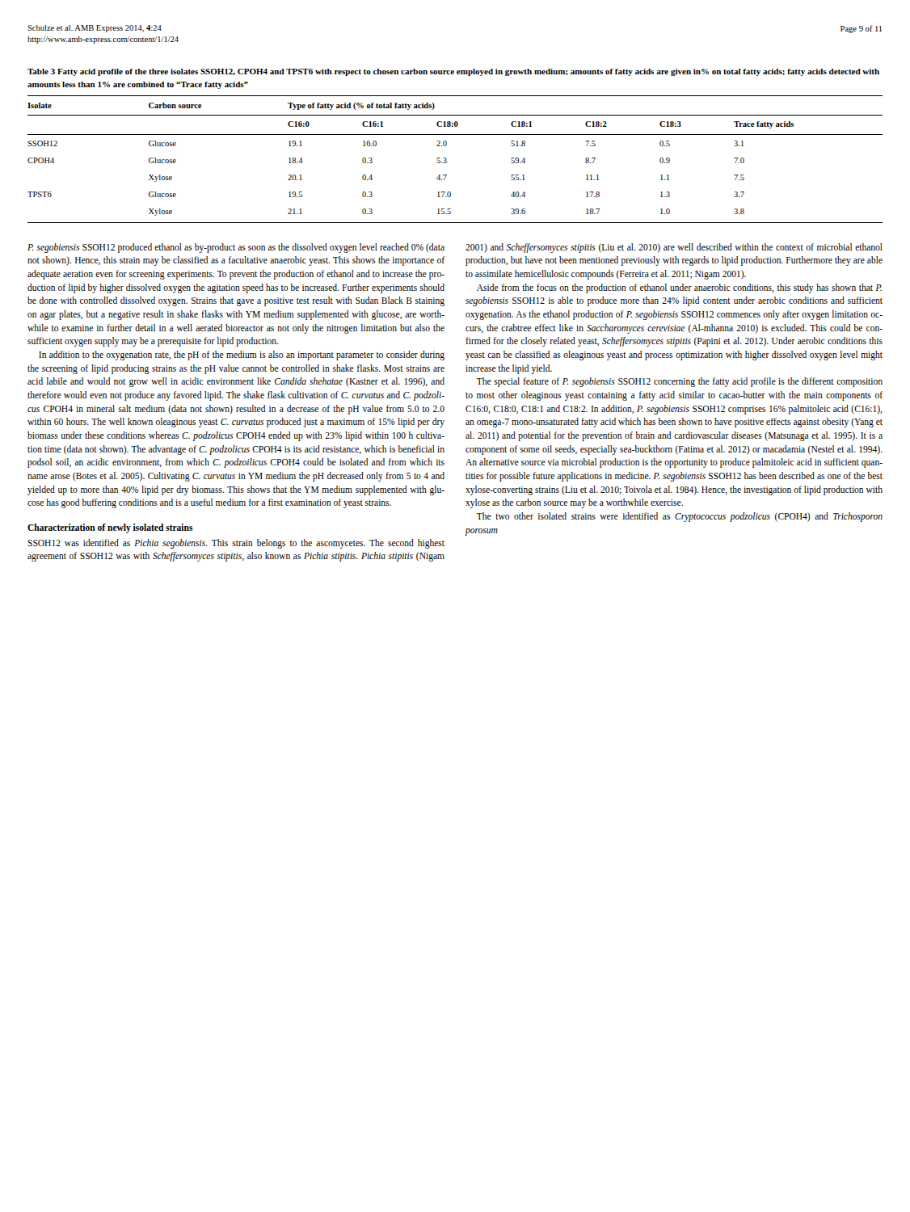Schulze et al. AMB Express 2014, 4:24
http://www.amb-express.com/content/1/1/24
Page 9 of 11
Table 3 Fatty acid profile of the three isolates SSOH12, CPOH4 and TPST6 with respect to chosen carbon source employed in growth medium; amounts of fatty acids are given in% on total fatty acids; fatty acids detected with amounts less than 1% are combined to “Trace fatty acids”
| Isolate | Carbon source | Type of fatty acid (% of total fatty acids) |
| --- | --- | --- |
| | | C16:0 | C16:1 | C18:0 | C18:1 | C18:2 | C18:3 | Trace fatty acids |
| SSOH12 | Glucose | 19.1 | 16.0 | 2.0 | 51.8 | 7.5 | 0.5 | 3.1 |
| CPOH4 | Glucose | 18.4 | 0.3 | 5.3 | 59.4 | 8.7 | 0.9 | 7.0 |
| | Xylose | 20.1 | 0.4 | 4.7 | 55.1 | 11.1 | 1.1 | 7.5 |
| TPST6 | Glucose | 19.5 | 0.3 | 17.0 | 40.4 | 17.8 | 1.3 | 3.7 |
| | Xylose | 21.1 | 0.3 | 15.5 | 39.6 | 18.7 | 1.0 | 3.8 |
P. segobiensis SSOH12 produced ethanol as by-product as soon as the dissolved oxygen level reached 0% (data not shown). Hence, this strain may be classified as a facultative anaerobic yeast. This shows the importance of adequate aeration even for screening experiments. To prevent the production of ethanol and to increase the production of lipid by higher dissolved oxygen the agitation speed has to be increased. Further experiments should be done with controlled dissolved oxygen. Strains that gave a positive test result with Sudan Black B staining on agar plates, but a negative result in shake flasks with YM medium supplemented with glucose, are worthwhile to examine in further detail in a well aerated bioreactor as not only the nitrogen limitation but also the sufficient oxygen supply may be a prerequisite for lipid production.
In addition to the oxygenation rate, the pH of the medium is also an important parameter to consider during the screening of lipid producing strains as the pH value cannot be controlled in shake flasks. Most strains are acid labile and would not grow well in acidic environment like Candida shehatae (Kastner et al. 1996), and therefore would even not produce any favored lipid. The shake flask cultivation of C. curvatus and C. podzolicus CPOH4 in mineral salt medium (data not shown) resulted in a decrease of the pH value from 5.0 to 2.0 within 60 hours. The well known oleaginous yeast C. curvatus produced just a maximum of 15% lipid per dry biomass under these conditions whereas C. podzolicus CPOH4 ended up with 23% lipid within 100 h cultivation time (data not shown). The advantage of C. podzolicus CPOH4 is its acid resistance, which is beneficial in podsol soil, an acidic environment, from which C. podzoilicus CPOH4 could be isolated and from which its name arose (Botes et al. 2005). Cultivating C. curvatus in YM medium the pH decreased only from 5 to 4 and yielded up to more than 40% lipid per dry biomass. This shows that the YM medium supplemented with glucose has good buffering conditions and is a useful medium for a first examination of yeast strains.
Characterization of newly isolated strains
SSOH12 was identified as Pichia segobiensis. This strain belongs to the ascomycetes. The second highest agreement of SSOH12 was with Scheffersomyces stipitis, also known as Pichia stipitis. Pichia stipitis (Nigam 2001) and Scheffersomyces stipitis (Liu et al. 2010) are well described within the context of microbial ethanol production, but have not been mentioned previously with regards to lipid production. Furthermore they are able to assimilate hemicellulosic compounds (Ferreira et al. 2011; Nigam 2001).
Aside from the focus on the production of ethanol under anaerobic conditions, this study has shown that P. segobiensis SSOH12 is able to produce more than 24% lipid content under aerobic conditions and sufficient oxygenation. As the ethanol production of P. segobiensis SSOH12 commences only after oxygen limitation occurs, the crabtree effect like in Saccharomyces cerevisiae (Al-mhanna 2010) is excluded. This could be confirmed for the closely related yeast, Scheffersomyces stipitis (Papini et al. 2012). Under aerobic conditions this yeast can be classified as oleaginous yeast and process optimization with higher dissolved oxygen level might increase the lipid yield.
The special feature of P. segobiensis SSOH12 concerning the fatty acid profile is the different composition to most other oleaginous yeast containing a fatty acid similar to cacao-butter with the main components of C16:0, C18:0, C18:1 and C18:2. In addition, P. segobiensis SSOH12 comprises 16% palmitoleic acid (C16:1), an omega-7 mono-unsaturated fatty acid which has been shown to have positive effects against obesity (Yang et al. 2011) and potential for the prevention of brain and cardiovascular diseases (Matsunaga et al. 1995). It is a component of some oil seeds, especially sea-buckthorn (Fatima et al. 2012) or macadamia (Nestel et al. 1994). An alternative source via microbial production is the opportunity to produce palmitoleic acid in sufficient quantities for possible future applications in medicine. P. segobiensis SSOH12 has been described as one of the best xylose-converting strains (Liu et al. 2010; Toivola et al. 1984). Hence, the investigation of lipid production with xylose as the carbon source may be a worthwhile exercise.
The two other isolated strains were identified as Cryptococcus podzolicus (CPOH4) and Trichosporon porosum